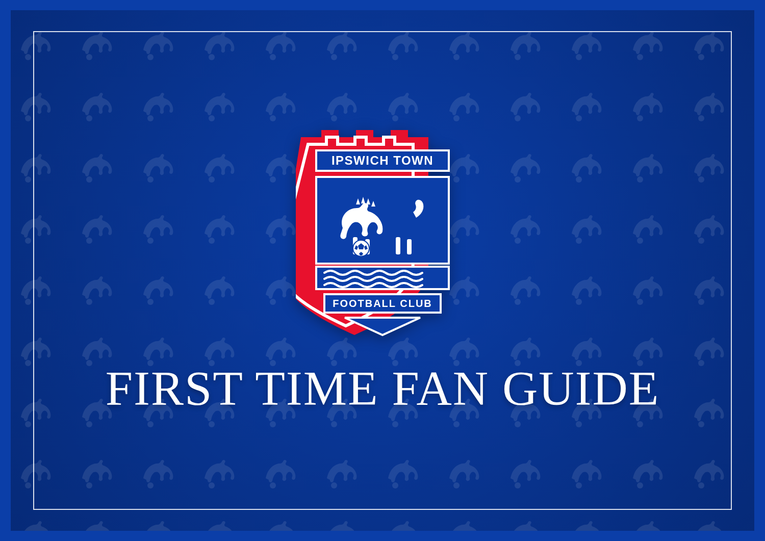Ipswich Town Football Club crest A red shield containing the words Ipswich Town above a white Suffolk Punch horse with a football, wavy lines, and the words Football Club below. IPSWICH TOWN FOOTBALL CLUB
First Time Fan Guide
Ipswich Town Football Club — First Time Fan Guide cover page.